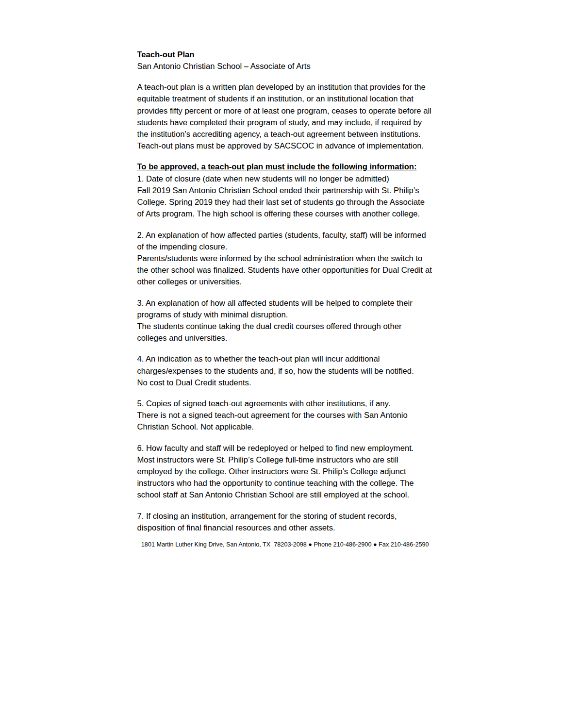Teach-out Plan
San Antonio Christian School – Associate of Arts
A teach-out plan is a written plan developed by an institution that provides for the equitable treatment of students if an institution, or an institutional location that provides fifty percent or more of at least one program, ceases to operate before all students have completed their program of study, and may include, if required by the institution's accrediting agency, a teach-out agreement between institutions. Teach-out plans must be approved by SACSCOC in advance of implementation.
To be approved, a teach-out plan must include the following information:
1. Date of closure (date when new students will no longer be admitted)
Fall 2019 San Antonio Christian School ended their partnership with St. Philip’s College. Spring 2019 they had their last set of students go through the Associate of Arts program. The high school is offering these courses with another college.
2. An explanation of how affected parties (students, faculty, staff) will be informed of the impending closure.
Parents/students were informed by the school administration when the switch to the other school was finalized. Students have other opportunities for Dual Credit at other colleges or universities.
3. An explanation of how all affected students will be helped to complete their programs of study with minimal disruption.
The students continue taking the dual credit courses offered through other colleges and universities.
4. An indication as to whether the teach-out plan will incur additional charges/expenses to the students and, if so, how the students will be notified.
No cost to Dual Credit students.
5. Copies of signed teach-out agreements with other institutions, if any.
There is not a signed teach-out agreement for the courses with San Antonio Christian School. Not applicable.
6. How faculty and staff will be redeployed or helped to find new employment.
Most instructors were St. Philip’s College full-time instructors who are still employed by the college. Other instructors were St. Philip’s College adjunct instructors who had the opportunity to continue teaching with the college. The school staff at San Antonio Christian School are still employed at the school.
7. If closing an institution, arrangement for the storing of student records, disposition of final financial resources and other assets.
1801 Martin Luther King Drive, San Antonio, TX 78203-2098 ● Phone 210-486-2900 ● Fax 210-486-2590